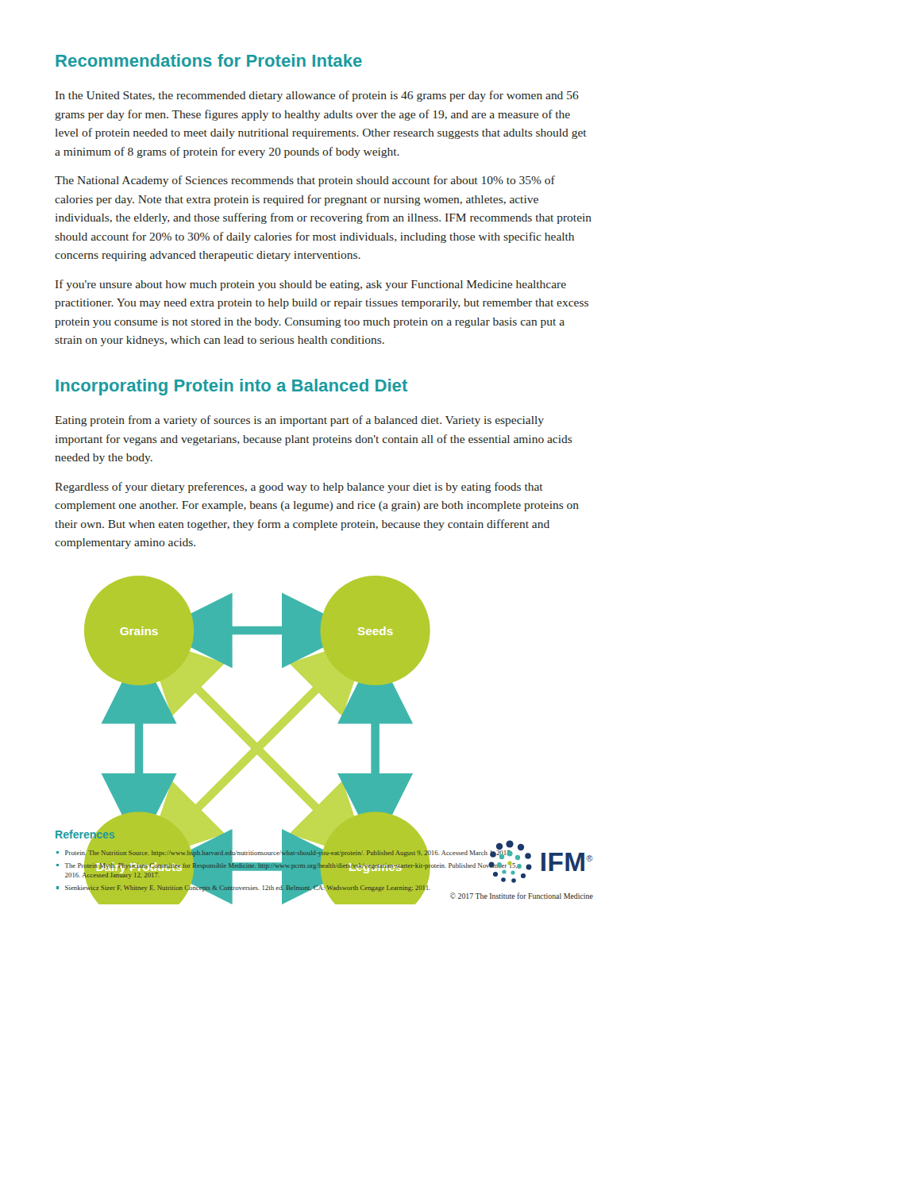Recommendations for Protein Intake
In the United States, the recommended dietary allowance of protein is 46 grams per day for women and 56 grams per day for men. These figures apply to healthy adults over the age of 19, and are a measure of the level of protein needed to meet daily nutritional requirements. Other research suggests that adults should get a minimum of 8 grams of protein for every 20 pounds of body weight.
The National Academy of Sciences recommends that protein should account for about 10% to 35% of calories per day. Note that extra protein is required for pregnant or nursing women, athletes, active individuals, the elderly, and those suffering from or recovering from an illness. IFM recommends that protein should account for 20% to 30% of daily calories for most individuals, including those with specific health concerns requiring advanced therapeutic dietary interventions.
If you're unsure about how much protein you should be eating, ask your Functional Medicine healthcare practitioner. You may need extra protein to help build or repair tissues temporarily, but remember that excess protein you consume is not stored in the body. Consuming too much protein on a regular basis can put a strain on your kidneys, which can lead to serious health conditions.
Incorporating Protein into a Balanced Diet
Eating protein from a variety of sources is an important part of a balanced diet. Variety is especially important for vegans and vegetarians, because plant proteins don't contain all of the essential amino acids needed by the body.
Regardless of your dietary preferences, a good way to help balance your diet is by eating foods that complement one another. For example, beans (a legume) and rice (a grain) are both incomplete proteins on their own. But when eaten together, they form a complete protein, because they contain different and complementary amino acids.
Grains Seeds Dairy Products Legumes
References
Protein. The Nutrition Source. https://www.hsph.harvard.edu/nutritionsource/what-should-you-eat/protein/. Published August 9, 2016. Accessed March 1, 2017.
The Protein Myth. Physicians Committee for Responsible Medicine. http://www.pcrm.org/health/diets/vsk/vegetarian-starter-kit-protein. Published November 15, 2016. Accessed January 12, 2017.
Sienkiewicz Sizer F, Whitney E. Nutrition Concepts & Controversies. 12th ed. Belmont, CA: Wadsworth Cengage Learning; 2011.
IFM®
© 2017 The Institute for Functional Medicine